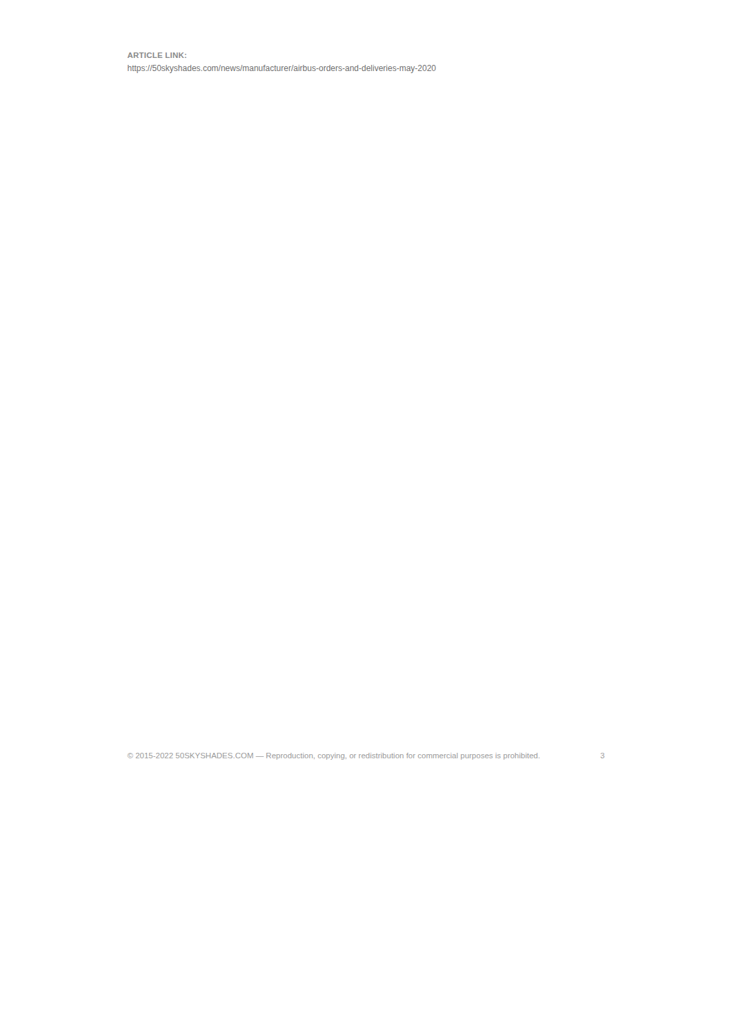ARTICLE LINK:
https://50skyshades.com/news/manufacturer/airbus-orders-and-deliveries-may-2020
© 2015-2022 50SKYSHADES.COM — Reproduction, copying, or redistribution for commercial purposes is prohibited.
3